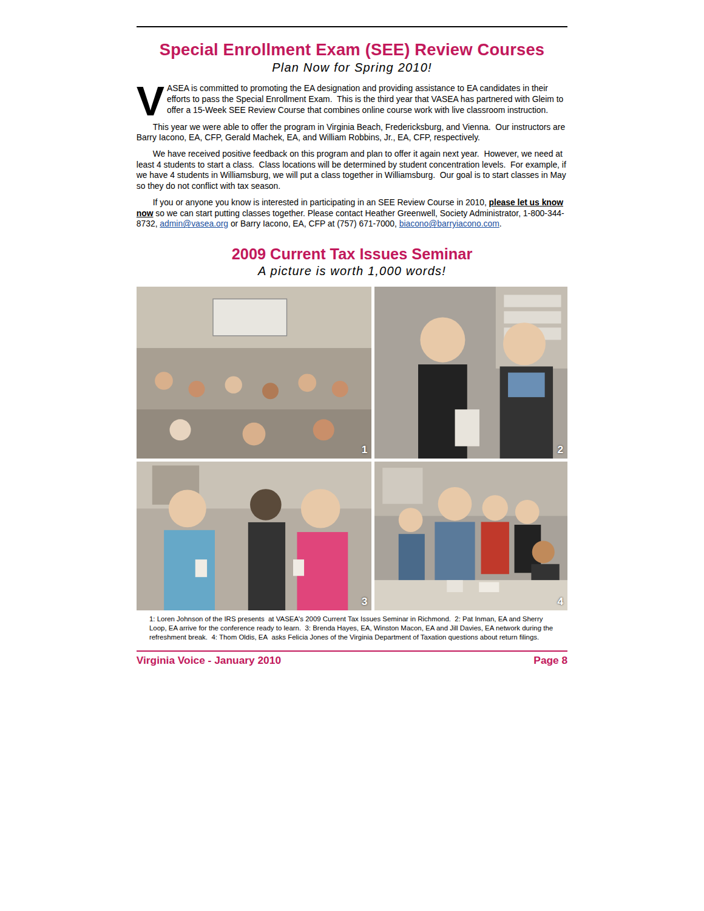Special Enrollment Exam (SEE) Review Courses
Plan Now for Spring 2010!
VASEA is committed to promoting the EA designation and providing assistance to EA candidates in their efforts to pass the Special Enrollment Exam. This is the third year that VASEA has partnered with Gleim to offer a 15-Week SEE Review Course that combines online course work with live classroom instruction.
This year we were able to offer the program in Virginia Beach, Fredericksburg, and Vienna. Our instructors are Barry Iacono, EA, CFP, Gerald Machek, EA, and William Robbins, Jr., EA, CFP, respectively.
We have received positive feedback on this program and plan to offer it again next year. However, we need at least 4 students to start a class. Class locations will be determined by student concentration levels. For example, if we have 4 students in Williamsburg, we will put a class together in Williamsburg. Our goal is to start classes in May so they do not conflict with tax season.
If you or anyone you know is interested in participating in an SEE Review Course in 2010, please let us know now so we can start putting classes together. Please contact Heather Greenwell, Society Administrator, 1-800-344-8732, admin@vasea.org or Barry Iacono, EA, CFP at (757) 671-7000, biacono@barryiacono.com.
2009 Current Tax Issues Seminar
A picture is worth 1,000 words!
1
2
3
4
1: Loren Johnson of the IRS presents at VASEA's 2009 Current Tax Issues Seminar in Richmond. 2: Pat Inman, EA and Sherry Loop, EA arrive for the conference ready to learn. 3: Brenda Hayes, EA, Winston Macon, EA and Jill Davies, EA network during the refreshment break. 4: Thom Oldis, EA asks Felicia Jones of the Virginia Department of Taxation questions about return filings.
Virginia Voice - January 2010
Page 8